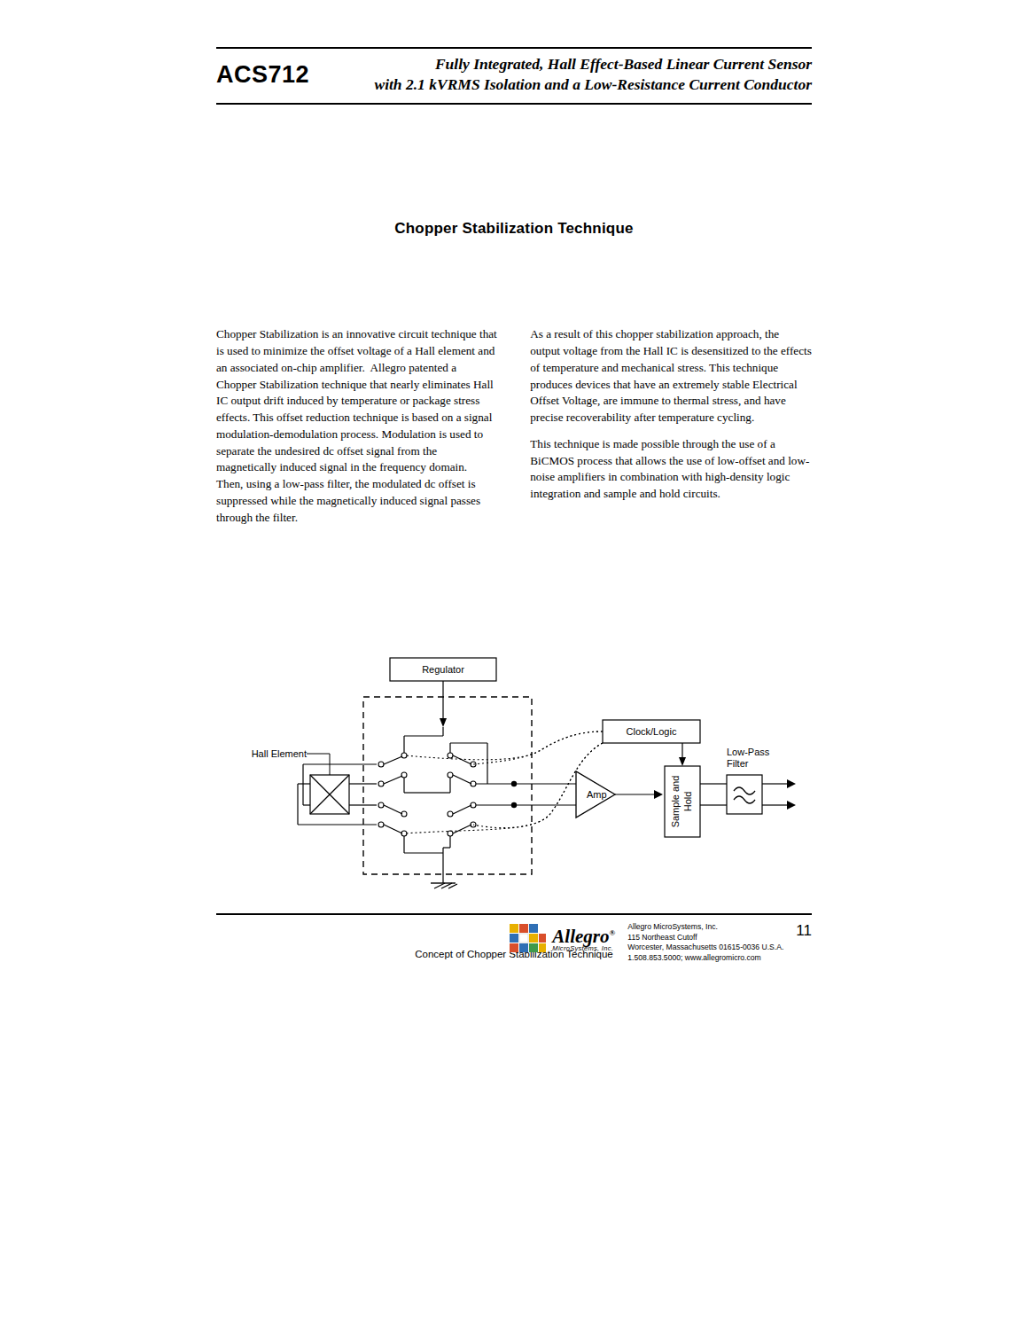ACS712
Fully Integrated, Hall Effect-Based Linear Current Sensor
with 2.1 kVRMS Isolation and a Low-Resistance Current Conductor
Chopper Stabilization Technique
Chopper Stabilization is an innovative circuit technique that is used to minimize the offset voltage of a Hall element and an associated on-chip amplifier. Allegro patented a Chopper Stabilization technique that nearly eliminates Hall IC output drift induced by temperature or package stress effects. This offset reduction technique is based on a signal modulation-demodulation process. Modulation is used to separate the undesired dc offset signal from the magnetically induced signal in the frequency domain. Then, using a low-pass filter, the modulated dc offset is suppressed while the magnetically induced signal passes through the filter.
As a result of this chopper stabilization approach, the output voltage from the Hall IC is desensitized to the effects of temperature and mechanical stress. This technique produces devices that have an extremely stable Electrical Offset Voltage, are immune to thermal stress, and have precise recoverability after temperature cycling.
This technique is made possible through the use of a BiCMOS process that allows the use of low-offset and low-noise amplifiers in combination with high-density logic integration and sample and hold circuits.
Regulator Hall Element Clock/Logic Amp Sample and Hold Low-Pass Filter
Concept of Chopper Stabilization Technique
Allegro®
MicroSystems, Inc.
Allegro MicroSystems, Inc.
115 Northeast Cutoff
Worcester, Massachusetts 01615-0036 U.S.A.
1.508.853.5000; www.allegromicro.com
11